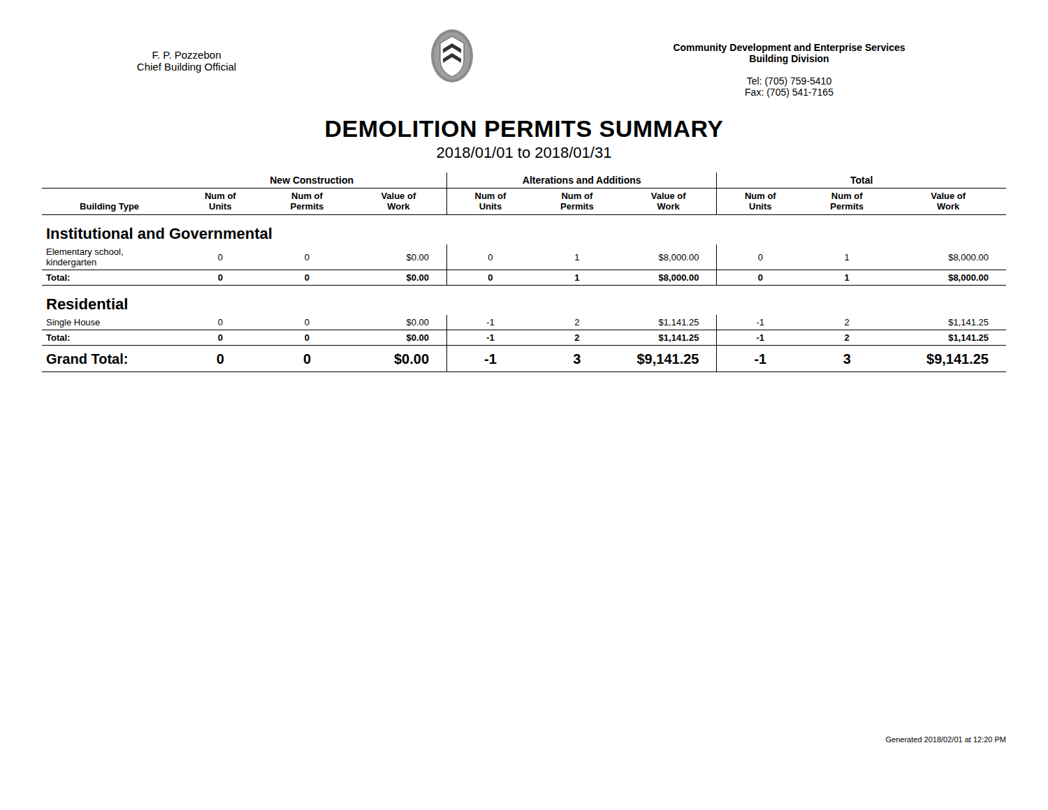F. P. Pozzebon
Chief Building Official
Community Development and Enterprise Services
Building Division
Tel: (705) 759-5410
Fax: (705) 541-7165
DEMOLITION PERMITS SUMMARY
2018/01/01 to 2018/01/31
| | New Construction | Alterations and Additions | Total |
| --- | --- | --- | --- |
| Building Type | Num of Units | Num of Permits | Value of Work | Num of Units | Num of Permits | Value of Work | Num of Units | Num of Permits | Value of Work |
| Institutional and Governmental |
| Elementary school, kindergarten | 0 | 0 | $0.00 | 0 | 1 | $8,000.00 | 0 | 1 | $8,000.00 |
| Total: | 0 | 0 | $0.00 | 0 | 1 | $8,000.00 | 0 | 1 | $8,000.00 |
| Residential |
| Single House | 0 | 0 | $0.00 | -1 | 2 | $1,141.25 | -1 | 2 | $1,141.25 |
| Total: | 0 | 0 | $0.00 | -1 | 2 | $1,141.25 | -1 | 2 | $1,141.25 |
| Grand Total: | 0 | 0 | $0.00 | -1 | 3 | $9,141.25 | -1 | 3 | $9,141.25 |
Generated 2018/02/01 at 12:20 PM